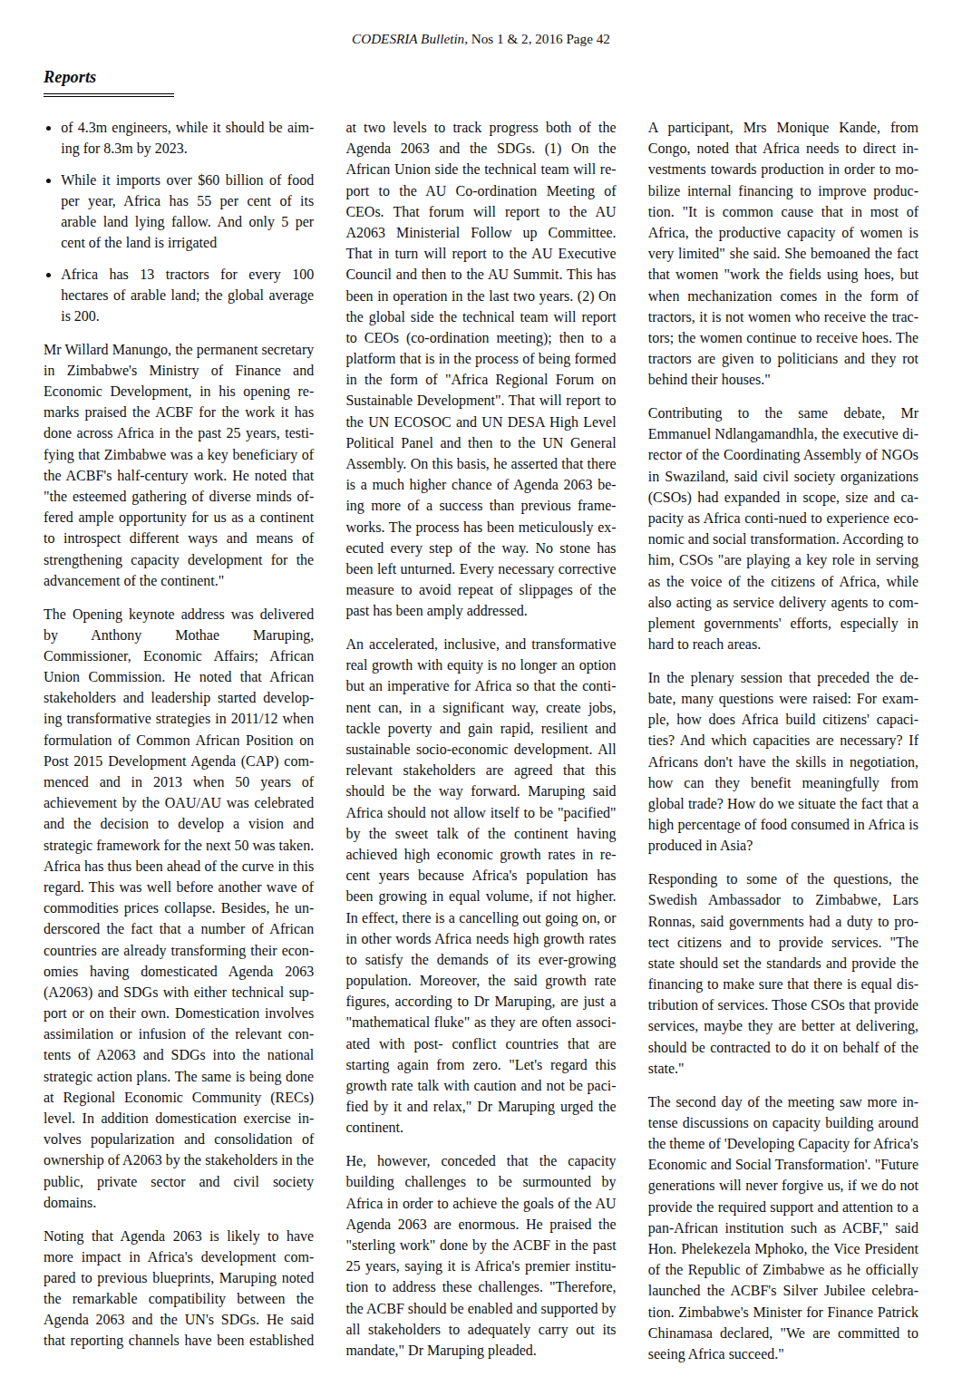CODESRIA Bulletin, Nos 1 & 2, 2016 Page 42
Reports
of 4.3m engineers, while it should be aiming for 8.3m by 2023.
While it imports over $60 billion of food per year, Africa has 55 per cent of its arable land lying fallow. And only 5 per cent of the land is irrigated
Africa has 13 tractors for every 100 hectares of arable land; the global average is 200.
Mr Willard Manungo, the permanent secretary in Zimbabwe's Ministry of Finance and Economic Development, in his opening remarks praised the ACBF for the work it has done across Africa in the past 25 years, testifying that Zimbabwe was a key beneficiary of the ACBF's half-century work. He noted that "the esteemed gathering of diverse minds offered ample opportunity for us as a continent to introspect different ways and means of strengthening capacity development for the advancement of the continent."
The Opening keynote address was delivered by Anthony Mothae Maruping, Commissioner, Economic Affairs; African Union Commission. He noted that African stakeholders and leadership started developing transformative strategies in 2011/12 when formulation of Common African Position on Post 2015 Development Agenda (CAP) commenced and in 2013 when 50 years of achievement by the OAU/AU was celebrated and the decision to develop a vision and strategic framework for the next 50 was taken. Africa has thus been ahead of the curve in this regard. This was well before another wave of commodities prices collapse. Besides, he underscored the fact that a number of African countries are already transforming their economies having domesticated Agenda 2063 (A2063) and SDGs with either technical support or on their own. Domestication involves assimilation or infusion of the relevant contents of A2063 and SDGs into the national strategic action plans. The same is being done at Regional Economic Community (RECs) level. In addition domestication exercise involves popularization and consolidation of ownership of A2063 by the stakeholders in the public, private sector and civil society domains.
Noting that Agenda 2063 is likely to have more impact in Africa's development compared to previous blueprints, Maruping noted the remarkable compatibility between the Agenda 2063 and the UN's SDGs. He said that reporting channels have been established at two levels to track progress both of the Agenda 2063 and the SDGs. (1) On the African Union side the technical team will report to the AU Co-ordination Meeting of CEOs. That forum will report to the AU A2063 Ministerial Follow up Committee. That in turn will report to the AU Executive Council and then to the AU Summit. This has been in operation in the last two years. (2) On the global side the technical team will report to CEOs (co-ordination meeting); then to a platform that is in the process of being formed in the form of "Africa Regional Forum on Sustainable Development". That will report to the UN ECOSOC and UN DESA High Level Political Panel and then to the UN General Assembly. On this basis, he asserted that there is a much higher chance of Agenda 2063 being more of a success than previous frameworks. The process has been meticulously executed every step of the way. No stone has been left unturned. Every necessary corrective measure to avoid repeat of slippages of the past has been amply addressed.
An accelerated, inclusive, and transformative real growth with equity is no longer an option but an imperative for Africa so that the continent can, in a significant way, create jobs, tackle poverty and gain rapid, resilient and sustainable socio-economic development. All relevant stakeholders are agreed that this should be the way forward. Maruping said Africa should not allow itself to be "pacified" by the sweet talk of the continent having achieved high economic growth rates in recent years because Africa's population has been growing in equal volume, if not higher. In effect, there is a cancelling out going on, or in other words Africa needs high growth rates to satisfy the demands of its ever-growing population. Moreover, the said growth rate figures, according to Dr Maruping, are just a "mathematical fluke" as they are often associated with post- conflict countries that are starting again from zero. "Let's regard this growth rate talk with caution and not be pacified by it and relax," Dr Maruping urged the continent.
He, however, conceded that the capacity building challenges to be surmounted by Africa in order to achieve the goals of the AU Agenda 2063 are enormous. He praised the "sterling work" done by the ACBF in the past 25 years, saying it is Africa's premier institution to address these challenges. "Therefore, the ACBF should be enabled and supported by all stakeholders to adequately carry out its mandate," Dr Maruping pleaded.
A participant, Mrs Monique Kande, from Congo, noted that Africa needs to direct investments towards production in order to mobilize internal financing to improve production. "It is common cause that in most of Africa, the productive capacity of women is very limited" she said. She bemoaned the fact that women "work the fields using hoes, but when mechanization comes in the form of tractors, it is not women who receive the tractors; the women continue to receive hoes. The tractors are given to politicians and they rot behind their houses."
Contributing to the same debate, Mr Emmanuel Ndlangamandhla, the executive director of the Coordinating Assembly of NGOs in Swaziland, said civil society organizations (CSOs) had expanded in scope, size and capacity as Africa conti-nued to experience economic and social transformation. According to him, CSOs "are playing a key role in serving as the voice of the citizens of Africa, while also acting as service delivery agents to complement governments' efforts, especially in hard to reach areas.
In the plenary session that preceded the debate, many questions were raised: For example, how does Africa build citizens' capacities? And which capacities are necessary? If Africans don't have the skills in negotiation, how can they benefit meaningfully from global trade? How do we situate the fact that a high percentage of food consumed in Africa is produced in Asia?
Responding to some of the questions, the Swedish Ambassador to Zimbabwe, Lars Ronnas, said governments had a duty to protect citizens and to provide services. "The state should set the standards and provide the financing to make sure that there is equal distribution of services. Those CSOs that provide services, maybe they are better at delivering, should be contracted to do it on behalf of the state."
The second day of the meeting saw more intense discussions on capacity building around the theme of 'Developing Capacity for Africa's Economic and Social Transformation'. "Future generations will never forgive us, if we do not provide the required support and attention to a pan-African institution such as ACBF," said Hon. Phelekezela Mphoko, the Vice President of the Republic of Zimbabwe as he officially launched the ACBF's Silver Jubilee celebration. Zimbabwe's Minister for Finance Patrick Chinamasa declared, "We are committed to seeing Africa succeed."